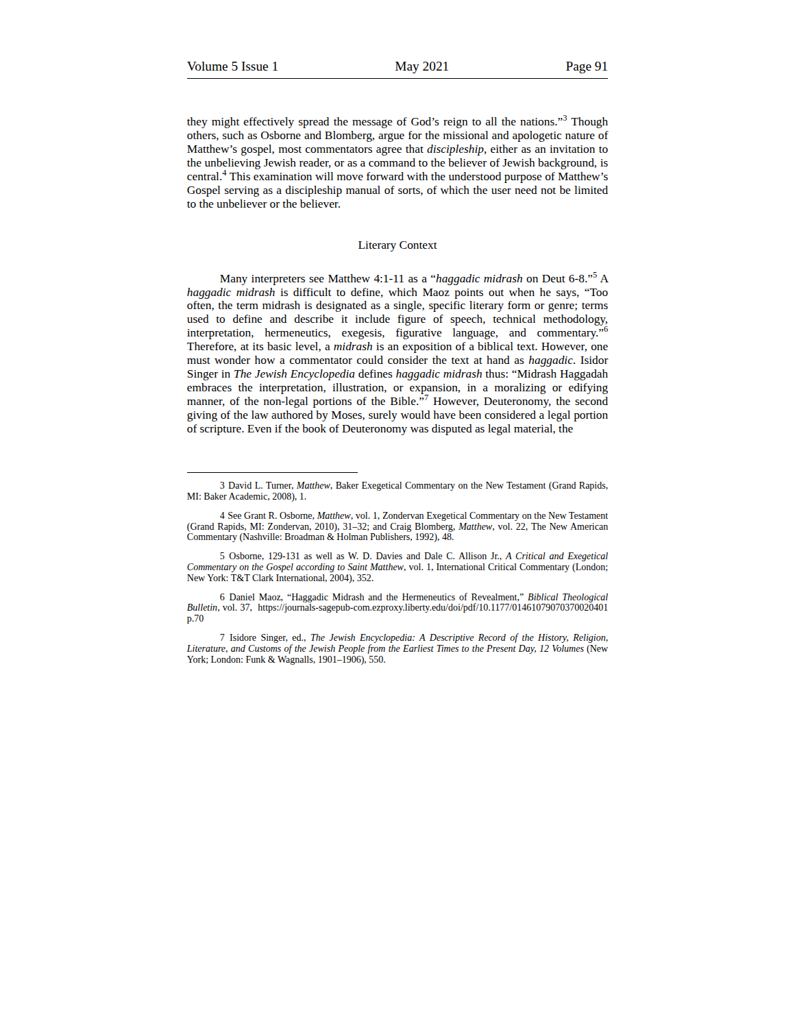Volume 5 Issue 1 May 2021 Page 91
they might effectively spread the message of God’s reign to all the nations.”3 Though others, such as Osborne and Blomberg, argue for the missional and apologetic nature of Matthew’s gospel, most commentators agree that discipleship, either as an invitation to the unbelieving Jewish reader, or as a command to the believer of Jewish background, is central.4 This examination will move forward with the understood purpose of Matthew’s Gospel serving as a discipleship manual of sorts, of which the user need not be limited to the unbeliever or the believer.
Literary Context
Many interpreters see Matthew 4:1-11 as a “haggadic midrash on Deut 6-8.”5 A haggadic midrash is difficult to define, which Maoz points out when he says, “Too often, the term midrash is designated as a single, specific literary form or genre; terms used to define and describe it include figure of speech, technical methodology, interpretation, hermeneutics, exegesis, figurative language, and commentary.”6 Therefore, at its basic level, a midrash is an exposition of a biblical text. However, one must wonder how a commentator could consider the text at hand as haggadic. Isidor Singer in The Jewish Encyclopedia defines haggadic midrash thus: “Midrash Haggadah embraces the interpretation, illustration, or expansion, in a moralizing or edifying manner, of the non-legal portions of the Bible.”7 However, Deuteronomy, the second giving of the law authored by Moses, surely would have been considered a legal portion of scripture. Even if the book of Deuteronomy was disputed as legal material, the
3 David L. Turner, Matthew, Baker Exegetical Commentary on the New Testament (Grand Rapids, MI: Baker Academic, 2008), 1.
4 See Grant R. Osborne, Matthew, vol. 1, Zondervan Exegetical Commentary on the New Testament (Grand Rapids, MI: Zondervan, 2010), 31–32; and Craig Blomberg, Matthew, vol. 22, The New American Commentary (Nashville: Broadman & Holman Publishers, 1992), 48.
5 Osborne, 129-131 as well as W. D. Davies and Dale C. Allison Jr., A Critical and Exegetical Commentary on the Gospel according to Saint Matthew, vol. 1, International Critical Commentary (London; New York: T&T Clark International, 2004), 352.
6 Daniel Maoz, “Haggadic Midrash and the Hermeneutics of Revealment,” Biblical Theological Bulletin, vol. 37, https://journals-sagepub-com.ezproxy.liberty.edu/doi/pdf/10.1177/01461079070370020401 p.70
7 Isidore Singer, ed., The Jewish Encyclopedia: A Descriptive Record of the History, Religion, Literature, and Customs of the Jewish People from the Earliest Times to the Present Day, 12 Volumes (New York; London: Funk & Wagnalls, 1901–1906), 550.